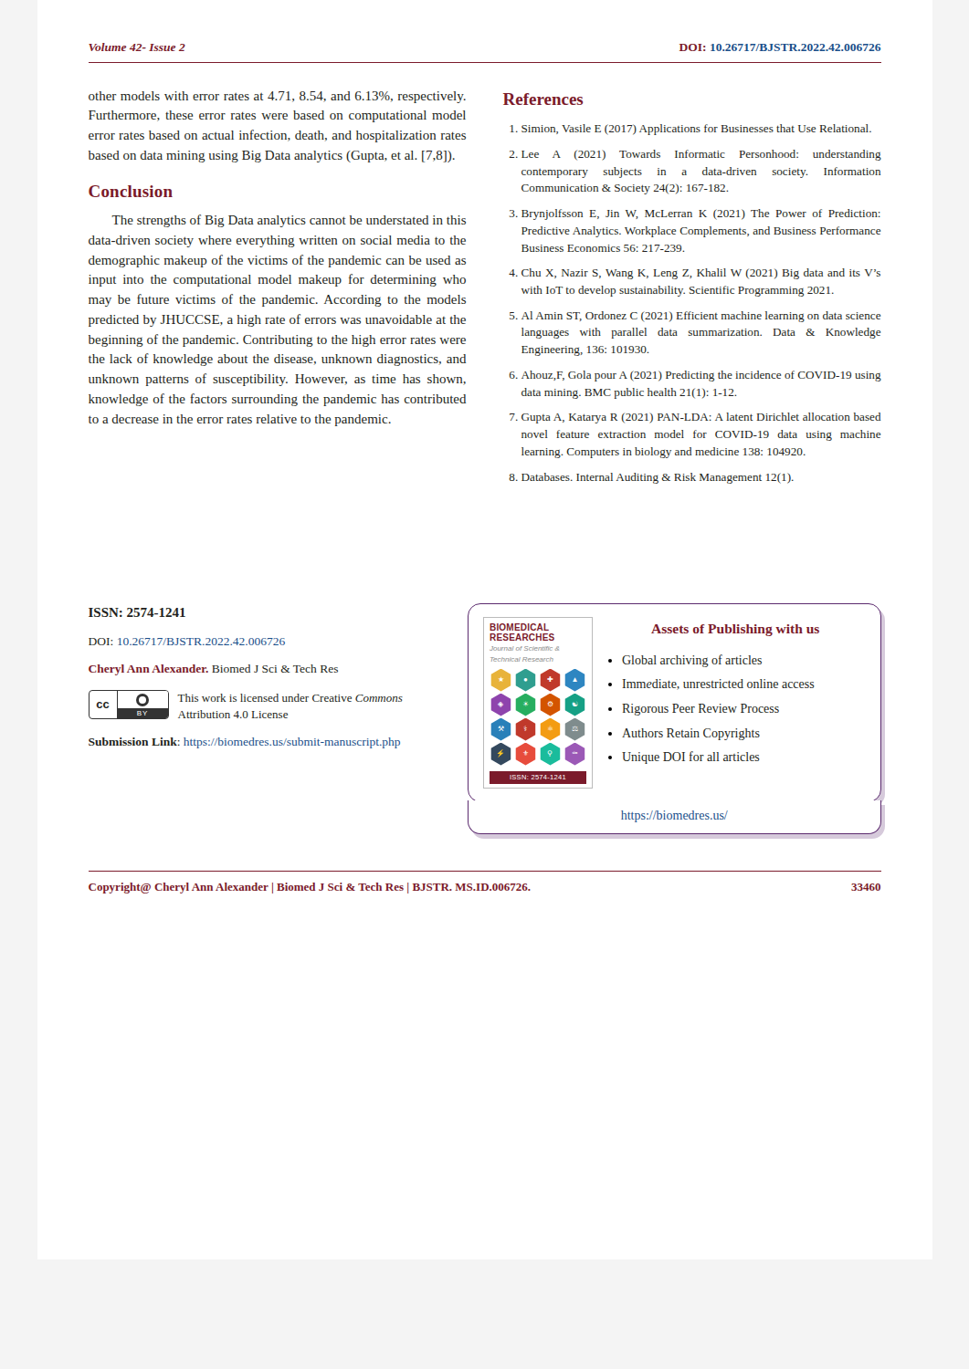Volume 42- Issue 2
DOI: 10.26717/BJSTR.2022.42.006726
other models with error rates at 4.71, 8.54, and 6.13%, respectively. Furthermore, these error rates were based on computational model error rates based on actual infection, death, and hospitalization rates based on data mining using Big Data analytics (Gupta, et al. [7,8]).
Conclusion
The strengths of Big Data analytics cannot be understated in this data-driven society where everything written on social media to the demographic makeup of the victims of the pandemic can be used as input into the computational model makeup for determining who may be future victims of the pandemic. According to the models predicted by JHUCCSE, a high rate of errors was unavoidable at the beginning of the pandemic. Contributing to the high error rates were the lack of knowledge about the disease, unknown diagnostics, and unknown patterns of susceptibility. However, as time has shown, knowledge of the factors surrounding the pandemic has contributed to a decrease in the error rates relative to the pandemic.
References
Simion, Vasile E (2017) Applications for Businesses that Use Relational.
Lee A (2021) Towards Informatic Personhood: understanding contemporary subjects in a data-driven society. Information Communication & Society 24(2): 167-182.
Brynjolfsson E, Jin W, McLerran K (2021) The Power of Prediction: Predictive Analytics. Workplace Complements, and Business Performance Business Economics 56: 217-239.
Chu X, Nazir S, Wang K, Leng Z, Khalil W (2021) Big data and its V’s with IoT to develop sustainability. Scientific Programming 2021.
Al Amin ST, Ordonez C (2021) Efficient machine learning on data science languages with parallel data summarization. Data & Knowledge Engineering, 136: 101930.
Ahouz,F, Gola pour A (2021) Predicting the incidence of COVID-19 using data mining. BMC public health 21(1): 1-12.
Gupta A, Katarya R (2021) PAN-LDA: A latent Dirichlet allocation based novel feature extraction model for COVID-19 data using machine learning. Computers in biology and medicine 138: 104920.
Databases. Internal Auditing & Risk Management 12(1).
ISSN: 2574-1241
DOI: 10.26717/BJSTR.2022.42.006726
Cheryl Ann Alexander. Biomed J Sci & Tech Res
cc
BY
This work is licensed under Creative Commons Attribution 4.0 License
Submission Link: https://biomedres.us/submit-manuscript.php
BIOMEDICAL RESEARCHES
Journal of Scientific & Technical Research
★
●
✚
▲
◈
☀
⚙
☯
⚒
⚕
⚛
⚖
⚡
⚜
⚲
⚰
ISSN: 2574-1241
Assets of Publishing with us
Global archiving of articles
Immediate, unrestricted online access
Rigorous Peer Review Process
Authors Retain Copyrights
Unique DOI for all articles
https://biomedres.us/
Copyright@ Cheryl Ann Alexander | Biomed J Sci & Tech Res | BJSTR. MS.ID.006726.
33460